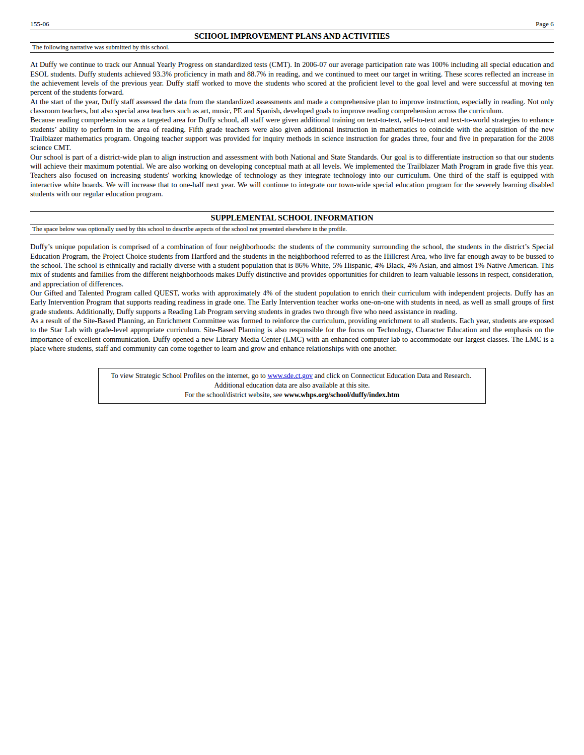155-06 Page 6
SCHOOL IMPROVEMENT PLANS AND ACTIVITIES
The following narrative was submitted by this school.
At Duffy we continue to track our Annual Yearly Progress on standardized tests (CMT). In 2006-07 our average participation rate was 100% including all special education and ESOL students. Duffy students achieved 93.3% proficiency in math and 88.7% in reading, and we continued to meet our target in writing. These scores reflected an increase in the achievement levels of the previous year. Duffy staff worked to move the students who scored at the proficient level to the goal level and were successful at moving ten percent of the students forward.
At the start of the year, Duffy staff assessed the data from the standardized assessments and made a comprehensive plan to improve instruction, especially in reading. Not only classroom teachers, but also special area teachers such as art, music, PE and Spanish, developed goals to improve reading comprehension across the curriculum.
Because reading comprehension was a targeted area for Duffy school, all staff were given additional training on text-to-text, self-to-text and text-to-world strategies to enhance students’ ability to perform in the area of reading. Fifth grade teachers were also given additional instruction in mathematics to coincide with the acquisition of the new Trailblazer mathematics program. Ongoing teacher support was provided for inquiry methods in science instruction for grades three, four and five in preparation for the 2008 science CMT.
Our school is part of a district-wide plan to align instruction and assessment with both National and State Standards. Our goal is to differentiate instruction so that our students will achieve their maximum potential. We are also working on developing conceptual math at all levels. We implemented the Trailblazer Math Program in grade five this year. Teachers also focused on increasing students' working knowledge of technology as they integrate technology into our curriculum. One third of the staff is equipped with interactive white boards. We will increase that to one-half next year. We will continue to integrate our town-wide special education program for the severely learning disabled students with our regular education program.
SUPPLEMENTAL SCHOOL INFORMATION
The space below was optionally used by this school to describe aspects of the school not presented elsewhere in the profile.
Duffy’s unique population is comprised of a combination of four neighborhoods: the students of the community surrounding the school, the students in the district’s Special Education Program, the Project Choice students from Hartford and the students in the neighborhood referred to as the Hillcrest Area, who live far enough away to be bussed to the school. The school is ethnically and racially diverse with a student population that is 86% White, 5% Hispanic, 4% Black, 4% Asian, and almost 1% Native American. This mix of students and families from the different neighborhoods makes Duffy distinctive and provides opportunities for children to learn valuable lessons in respect, consideration, and appreciation of differences.
Our Gifted and Talented Program called QUEST, works with approximately 4% of the student population to enrich their curriculum with independent projects. Duffy has an Early Intervention Program that supports reading readiness in grade one. The Early Intervention teacher works one-on-one with students in need, as well as small groups of first grade students. Additionally, Duffy supports a Reading Lab Program serving students in grades two through five who need assistance in reading.
As a result of the Site-Based Planning, an Enrichment Committee was formed to reinforce the curriculum, providing enrichment to all students. Each year, students are exposed to the Star Lab with grade-level appropriate curriculum. Site-Based Planning is also responsible for the focus on Technology, Character Education and the emphasis on the importance of excellent communication. Duffy opened a new Library Media Center (LMC) with an enhanced computer lab to accommodate our largest classes. The LMC is a place where students, staff and community can come together to learn and grow and enhance relationships with one another.
To view Strategic School Profiles on the internet, go to www.sde.ct.gov and click on Connecticut Education Data and Research. Additional education data are also available at this site.
For the school/district website, see www.whps.org/school/duffy/index.htm